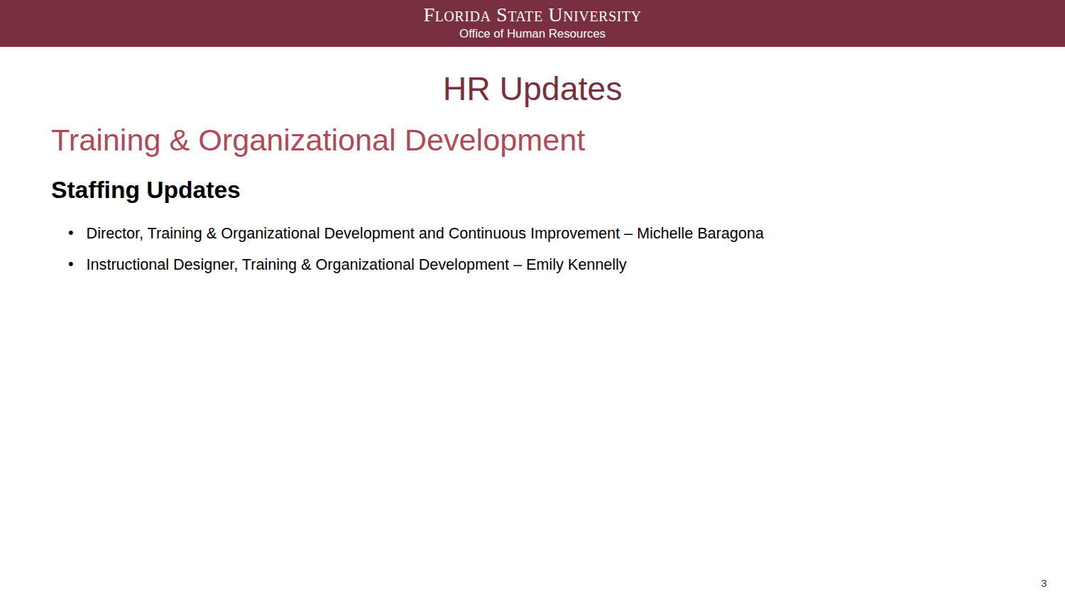Florida State University
Office of Human Resources
HR Updates
Training & Organizational Development
Staffing Updates
Director, Training & Organizational Development and Continuous Improvement – Michelle Baragona
Instructional Designer, Training & Organizational Development – Emily Kennelly
3